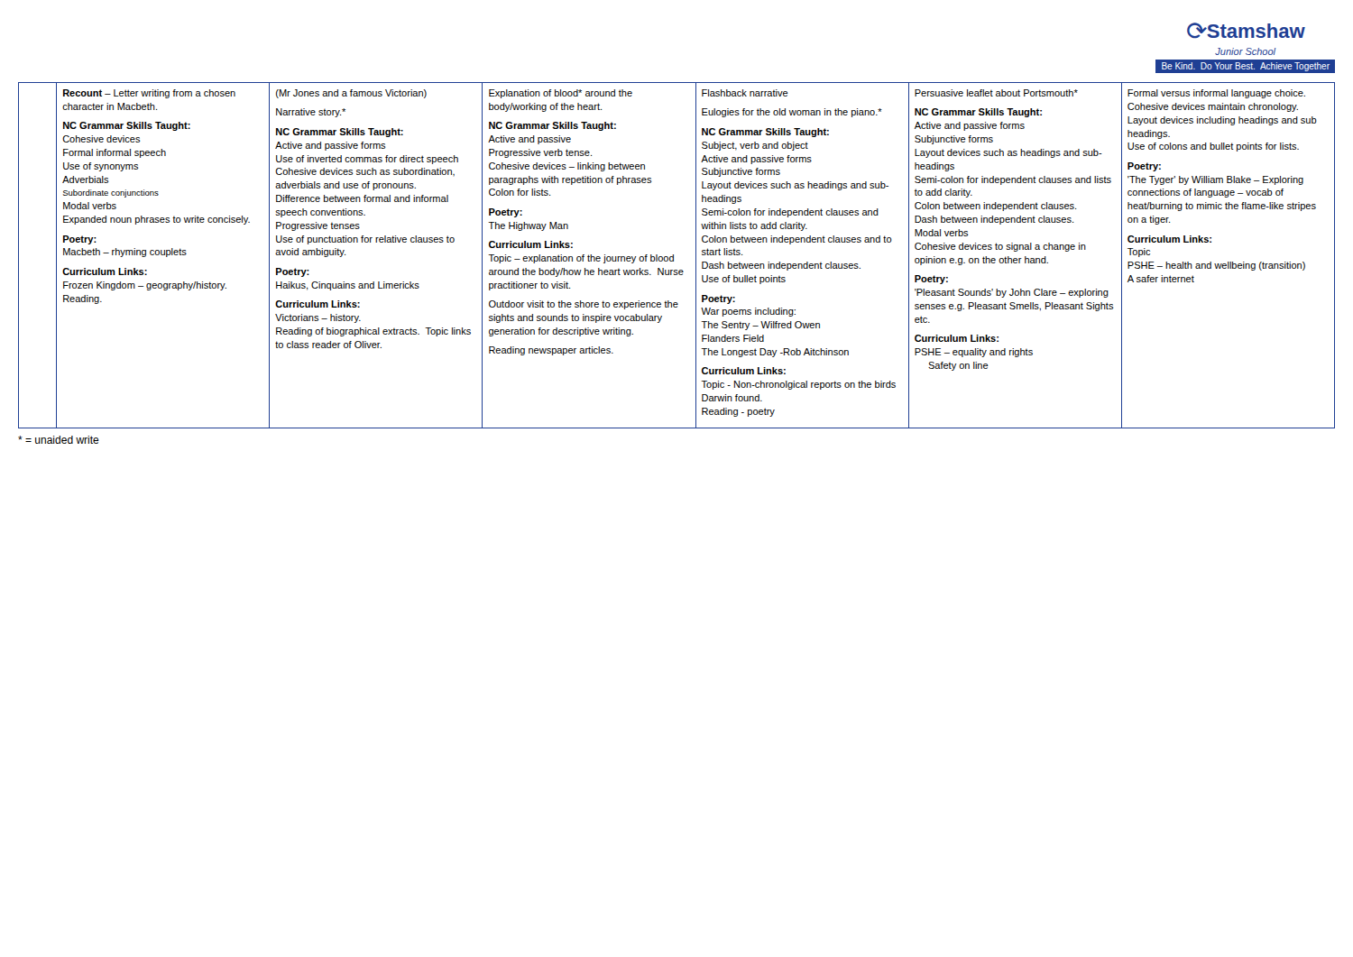⟳Stamshaw
Junior School
Be Kind. Do Your Best. Achieve Together
| | Recount – Letter writing from a chosen character in Macbeth. NC Grammar Skills Taught: Cohesive devices Formal informal speech Use of synonyms Adverbials Subordinate conjunctions Modal verbs Expanded noun phrases to write concisely. Poetry: Macbeth – rhyming couplets Curriculum Links: Frozen Kingdom – geography/history. Reading. | (Mr Jones and a famous Victorian) Narrative story.* NC Grammar Skills Taught: Active and passive forms Use of inverted commas for direct speech Cohesive devices such as subordination, adverbials and use of pronouns. Difference between formal and informal speech conventions. Progressive tenses Use of punctuation for relative clauses to avoid ambiguity. Poetry: Haikus, Cinquains and Limericks Curriculum Links: Victorians – history. Reading of biographical extracts. Topic links to class reader of Oliver. | Explanation of blood* around the body/working of the heart. NC Grammar Skills Taught: Active and passive Progressive verb tense. Cohesive devices – linking between paragraphs with repetition of phrases Colon for lists. Poetry: The Highway Man Curriculum Links: Topic – explanation of the journey of blood around the body/how he heart works. Nurse practitioner to visit. Outdoor visit to the shore to experience the sights and sounds to inspire vocabulary generation for descriptive writing. Reading newspaper articles. | Flashback narrative Eulogies for the old woman in the piano.* NC Grammar Skills Taught: Subject, verb and object Active and passive forms Subjunctive forms Layout devices such as headings and sub-headings Semi-colon for independent clauses and within lists to add clarity. Colon between independent clauses and to start lists. Dash between independent clauses. Use of bullet points Poetry: War poems including: The Sentry – Wilfred Owen Flanders Field The Longest Day -Rob Aitchinson Curriculum Links: Topic - Non-chronolgical reports on the birds Darwin found. Reading - poetry | Persuasive leaflet about Portsmouth* NC Grammar Skills Taught: Active and passive forms Subjunctive forms Layout devices such as headings and sub-headings Semi-colon for independent clauses and lists to add clarity. Colon between independent clauses. Dash between independent clauses. Modal verbs Cohesive devices to signal a change in opinion e.g. on the other hand. Poetry: 'Pleasant Sounds' by John Clare – exploring senses e.g. Pleasant Smells, Pleasant Sights etc. Curriculum Links: PSHE – equality and rights Safety on line | Formal versus informal language choice. Cohesive devices maintain chronology. Layout devices including headings and sub headings. Use of colons and bullet points for lists. Poetry: 'The Tyger' by William Blake – Exploring connections of language – vocab of heat/burning to mimic the flame-like stripes on a tiger. Curriculum Links: Topic PSHE – health and wellbeing (transition) A safer internet |
* = unaided write